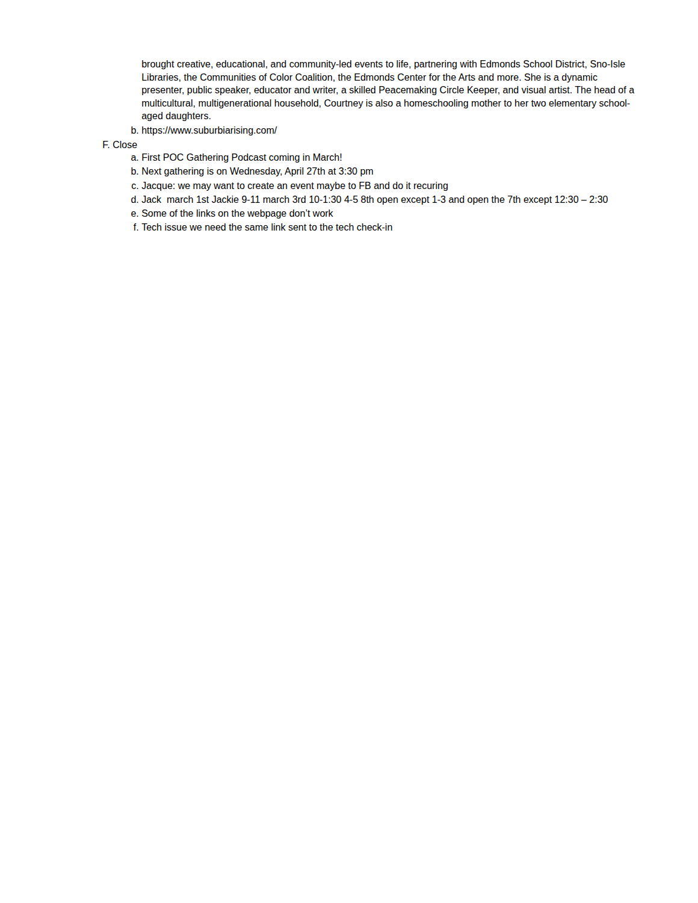brought creative, educational, and community-led events to life, partnering with Edmonds School District, Sno-Isle Libraries, the Communities of Color Coalition, the Edmonds Center for the Arts and more. She is a dynamic presenter, public speaker, educator and writer, a skilled Peacemaking Circle Keeper, and visual artist. The head of a multicultural, multigenerational household, Courtney is also a homeschooling mother to her two elementary school-aged daughters.
https://www.suburbiarising.com/
Close
First POC Gathering Podcast coming in March!
Next gathering is on Wednesday, April 27th at 3:30 pm
Jacque: we may want to create an event maybe to FB and do it recuring
Jack march 1st Jackie 9-11 march 3rd 10-1:30 4-5 8th open except 1-3 and open the 7th except 12:30 – 2:30
Some of the links on the webpage don’t work
Tech issue we need the same link sent to the tech check-in